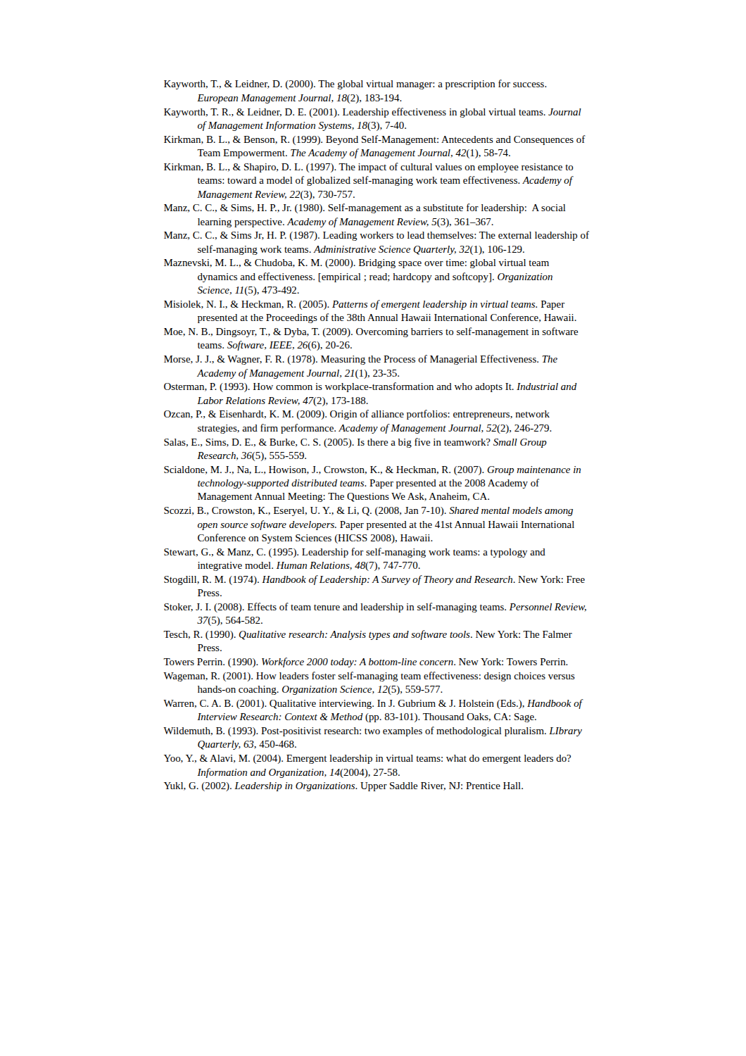Kayworth, T., & Leidner, D. (2000). The global virtual manager: a prescription for success. European Management Journal, 18(2), 183-194.
Kayworth, T. R., & Leidner, D. E. (2001). Leadership effectiveness in global virtual teams. Journal of Management Information Systems, 18(3), 7-40.
Kirkman, B. L., & Benson, R. (1999). Beyond Self-Management: Antecedents and Consequences of Team Empowerment. The Academy of Management Journal, 42(1), 58-74.
Kirkman, B. L., & Shapiro, D. L. (1997). The impact of cultural values on employee resistance to teams: toward a model of globalized self-managing work team effectiveness. Academy of Management Review, 22(3), 730-757.
Manz, C. C., & Sims, H. P., Jr. (1980). Self-management as a substitute for leadership: A social learning perspective. Academy of Management Review, 5(3), 361–367.
Manz, C. C., & Sims Jr, H. P. (1987). Leading workers to lead themselves: The external leadership of self-managing work teams. Administrative Science Quarterly, 32(1), 106-129.
Maznevski, M. L., & Chudoba, K. M. (2000). Bridging space over time: global virtual team dynamics and effectiveness. [empirical ; read; hardcopy and softcopy]. Organization Science, 11(5), 473-492.
Misiolek, N. I., & Heckman, R. (2005). Patterns of emergent leadership in virtual teams. Paper presented at the Proceedings of the 38th Annual Hawaii International Conference, Hawaii.
Moe, N. B., Dingsoyr, T., & Dyba, T. (2009). Overcoming barriers to self-management in software teams. Software, IEEE, 26(6), 20-26.
Morse, J. J., & Wagner, F. R. (1978). Measuring the Process of Managerial Effectiveness. The Academy of Management Journal, 21(1), 23-35.
Osterman, P. (1993). How common is workplace-transformation and who adopts It. Industrial and Labor Relations Review, 47(2), 173-188.
Ozcan, P., & Eisenhardt, K. M. (2009). Origin of alliance portfolios: entrepreneurs, network strategies, and firm performance. Academy of Management Journal, 52(2), 246-279.
Salas, E., Sims, D. E., & Burke, C. S. (2005). Is there a big five in teamwork? Small Group Research, 36(5), 555-559.
Scialdone, M. J., Na, L., Howison, J., Crowston, K., & Heckman, R. (2007). Group maintenance in technology-supported distributed teams. Paper presented at the 2008 Academy of Management Annual Meeting: The Questions We Ask, Anaheim, CA.
Scozzi, B., Crowston, K., Eseryel, U. Y., & Li, Q. (2008, Jan 7-10). Shared mental models among open source software developers. Paper presented at the 41st Annual Hawaii International Conference on System Sciences (HICSS 2008), Hawaii.
Stewart, G., & Manz, C. (1995). Leadership for self-managing work teams: a typology and integrative model. Human Relations, 48(7), 747-770.
Stogdill, R. M. (1974). Handbook of Leadership: A Survey of Theory and Research. New York: Free Press.
Stoker, J. I. (2008). Effects of team tenure and leadership in self-managing teams. Personnel Review, 37(5), 564-582.
Tesch, R. (1990). Qualitative research: Analysis types and software tools. New York: The Falmer Press.
Towers Perrin. (1990). Workforce 2000 today: A bottom-line concern. New York: Towers Perrin.
Wageman, R. (2001). How leaders foster self-managing team effectiveness: design choices versus hands-on coaching. Organization Science, 12(5), 559-577.
Warren, C. A. B. (2001). Qualitative interviewing. In J. Gubrium & J. Holstein (Eds.), Handbook of Interview Research: Context & Method (pp. 83-101). Thousand Oaks, CA: Sage.
Wildemuth, B. (1993). Post-positivist research: two examples of methodological pluralism. LIbrary Quarterly, 63, 450-468.
Yoo, Y., & Alavi, M. (2004). Emergent leadership in virtual teams: what do emergent leaders do? Information and Organization, 14(2004), 27-58.
Yukl, G. (2002). Leadership in Organizations. Upper Saddle River, NJ: Prentice Hall.